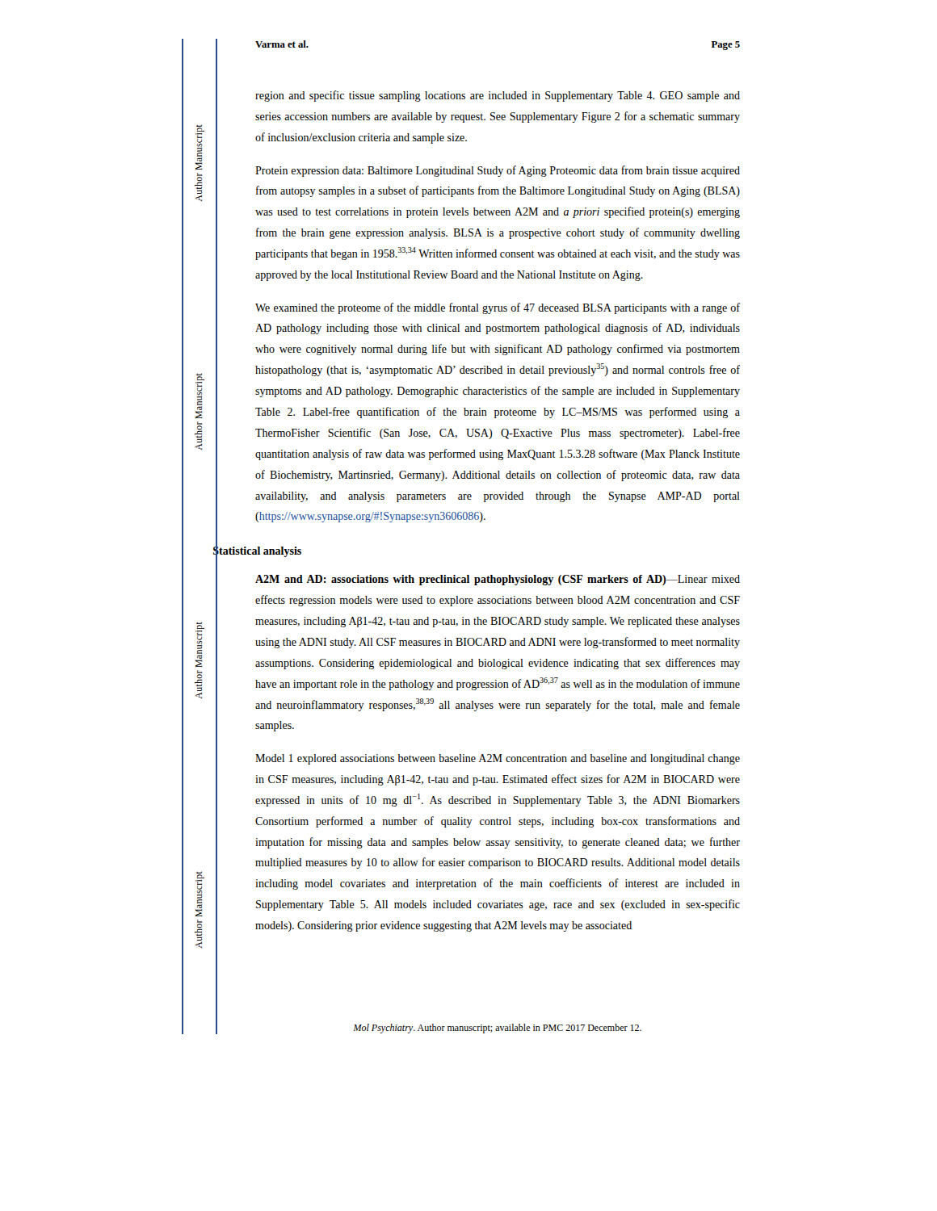Author Manuscript Author Manuscript Author Manuscript Author Manuscript
Varma et al.
Page 5
region and specific tissue sampling locations are included in Supplementary Table 4. GEO sample and series accession numbers are available by request. See Supplementary Figure 2 for a schematic summary of inclusion/exclusion criteria and sample size.
Protein expression data: Baltimore Longitudinal Study of Aging Proteomic data from brain tissue acquired from autopsy samples in a subset of participants from the Baltimore Longitudinal Study on Aging (BLSA) was used to test correlations in protein levels between A2M and a priori specified protein(s) emerging from the brain gene expression analysis. BLSA is a prospective cohort study of community dwelling participants that began in 1958.33,34 Written informed consent was obtained at each visit, and the study was approved by the local Institutional Review Board and the National Institute on Aging.
We examined the proteome of the middle frontal gyrus of 47 deceased BLSA participants with a range of AD pathology including those with clinical and postmortem pathological diagnosis of AD, individuals who were cognitively normal during life but with significant AD pathology confirmed via postmortem histopathology (that is, ‘asymptomatic AD’ described in detail previously35) and normal controls free of symptoms and AD pathology. Demographic characteristics of the sample are included in Supplementary Table 2. Label-free quantification of the brain proteome by LC–MS/MS was performed using a ThermoFisher Scientific (San Jose, CA, USA) Q-Exactive Plus mass spectrometer). Label-free quantitation analysis of raw data was performed using MaxQuant 1.5.3.28 software (Max Planck Institute of Biochemistry, Martinsried, Germany). Additional details on collection of proteomic data, raw data availability, and analysis parameters are provided through the Synapse AMP-AD portal (https://www.synapse.org/#!Synapse:syn3606086).
Statistical analysis
A2M and AD: associations with preclinical pathophysiology (CSF markers of AD)—Linear mixed effects regression models were used to explore associations between blood A2M concentration and CSF measures, including Aβ1-42, t-tau and p-tau, in the BIOCARD study sample. We replicated these analyses using the ADNI study. All CSF measures in BIOCARD and ADNI were log-transformed to meet normality assumptions. Considering epidemiological and biological evidence indicating that sex differences may have an important role in the pathology and progression of AD36,37 as well as in the modulation of immune and neuroinflammatory responses,38,39 all analyses were run separately for the total, male and female samples.
Model 1 explored associations between baseline A2M concentration and baseline and longitudinal change in CSF measures, including Aβ1-42, t-tau and p-tau. Estimated effect sizes for A2M in BIOCARD were expressed in units of 10 mg dl−1. As described in Supplementary Table 3, the ADNI Biomarkers Consortium performed a number of quality control steps, including box-cox transformations and imputation for missing data and samples below assay sensitivity, to generate cleaned data; we further multiplied measures by 10 to allow for easier comparison to BIOCARD results. Additional model details including model covariates and interpretation of the main coefficients of interest are included in Supplementary Table 5. All models included covariates age, race and sex (excluded in sex-specific models). Considering prior evidence suggesting that A2M levels may be associated
Mol Psychiatry. Author manuscript; available in PMC 2017 December 12.